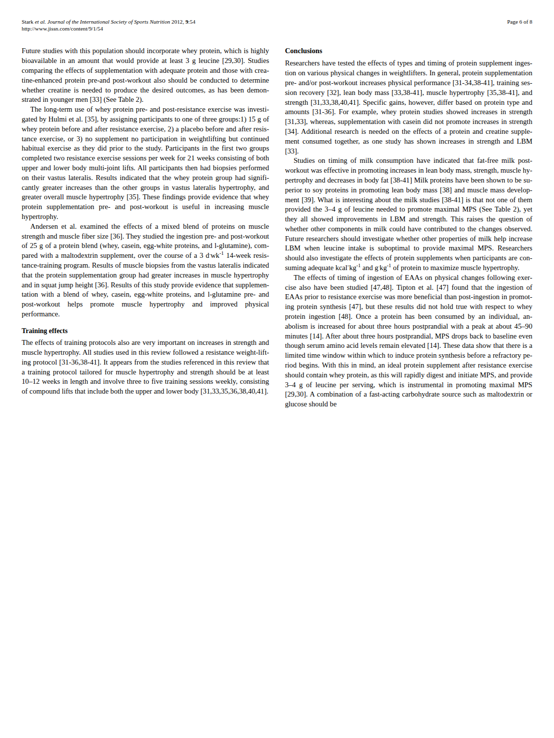Stark et al. Journal of the International Society of Sports Nutrition 2012, 9:54 http://www.jissn.com/content/9/1/54
Page 6 of 8
Future studies with this population should incorporate whey protein, which is highly bioavailable in an amount that would provide at least 3 g leucine [29,30]. Studies comparing the effects of supplementation with adequate protein and those with creatine-enhanced protein pre-and post-workout also should be conducted to determine whether creatine is needed to produce the desired outcomes, as has been demonstrated in younger men [33] (See Table 2).
The long-term use of whey protein pre- and post-resistance exercise was investigated by Hulmi et al. [35], by assigning participants to one of three groups:1) 15 g of whey protein before and after resistance exercise, 2) a placebo before and after resistance exercise, or 3) no supplement no participation in weightlifting but continued habitual exercise as they did prior to the study. Participants in the first two groups completed two resistance exercise sessions per week for 21 weeks consisting of both upper and lower body multi-joint lifts. All participants then had biopsies performed on their vastus lateralis. Results indicated that the whey protein group had significantly greater increases than the other groups in vastus lateralis hypertrophy, and greater overall muscle hypertrophy [35]. These findings provide evidence that whey protein supplementation pre- and post-workout is useful in increasing muscle hypertrophy.
Andersen et al. examined the effects of a mixed blend of proteins on muscle strength and muscle fiber size [36]. They studied the ingestion pre- and post-workout of 25 g of a protein blend (whey, casein, egg-white proteins, and l-glutamine), compared with a maltodextrin supplement, over the course of a 3 d.wk-1 14-week resistance-training program. Results of muscle biopsies from the vastus lateralis indicated that the protein supplementation group had greater increases in muscle hypertrophy and in squat jump height [36]. Results of this study provide evidence that supplementation with a blend of whey, casein, egg-white proteins, and l-glutamine pre- and post-workout helps promote muscle hypertrophy and improved physical performance.
Training effects
The effects of training protocols also are very important on increases in strength and muscle hypertrophy. All studies used in this review followed a resistance weight-lifting protocol [31-36,38-41]. It appears from the studies referenced in this review that a training protocol tailored for muscle hypertrophy and strength should be at least 10–12 weeks in length and involve three to five training sessions weekly, consisting of compound lifts that include both the upper and lower body [31,33,35,36,38,40,41].
Conclusions
Researchers have tested the effects of types and timing of protein supplement ingestion on various physical changes in weightlifters. In general, protein supplementation pre- and/or post-workout increases physical performance [31-34,38-41], training session recovery [32], lean body mass [33,38-41], muscle hypertrophy [35,38-41], and strength [31,33,38,40,41]. Specific gains, however, differ based on protein type and amounts [31-36]. For example, whey protein studies showed increases in strength [31,33], whereas, supplementation with casein did not promote increases in strength [34]. Additional research is needed on the effects of a protein and creatine supplement consumed together, as one study has shown increases in strength and LBM [33].
Studies on timing of milk consumption have indicated that fat-free milk post-workout was effective in promoting increases in lean body mass, strength, muscle hypertrophy and decreases in body fat [38-41] Milk proteins have been shown to be superior to soy proteins in promoting lean body mass [38] and muscle mass development [39]. What is interesting about the milk studies [38-41] is that not one of them provided the 3–4 g of leucine needed to promote maximal MPS (See Table 2), yet they all showed improvements in LBM and strength. This raises the question of whether other components in milk could have contributed to the changes observed. Future researchers should investigate whether other properties of milk help increase LBM when leucine intake is suboptimal to provide maximal MPS. Researchers should also investigate the effects of protein supplements when participants are consuming adequate kcal-kg-1 and g.kg-1 of protein to maximize muscle hypertrophy.
The effects of timing of ingestion of EAAs on physical changes following exercise also have been studied [47,48]. Tipton et al. [47] found that the ingestion of EAAs prior to resistance exercise was more beneficial than post-ingestion in promoting protein synthesis [47], but these results did not hold true with respect to whey protein ingestion [48]. Once a protein has been consumed by an individual, anabolism is increased for about three hours postprandial with a peak at about 45–90 minutes [14]. After about three hours postprandial, MPS drops back to baseline even though serum amino acid levels remain elevated [14]. These data show that there is a limited time window within which to induce protein synthesis before a refractory period begins. With this in mind, an ideal protein supplement after resistance exercise should contain whey protein, as this will rapidly digest and initiate MPS, and provide 3–4 g of leucine per serving, which is instrumental in promoting maximal MPS [29,30]. A combination of a fast-acting carbohydrate source such as maltodextrin or glucose should be